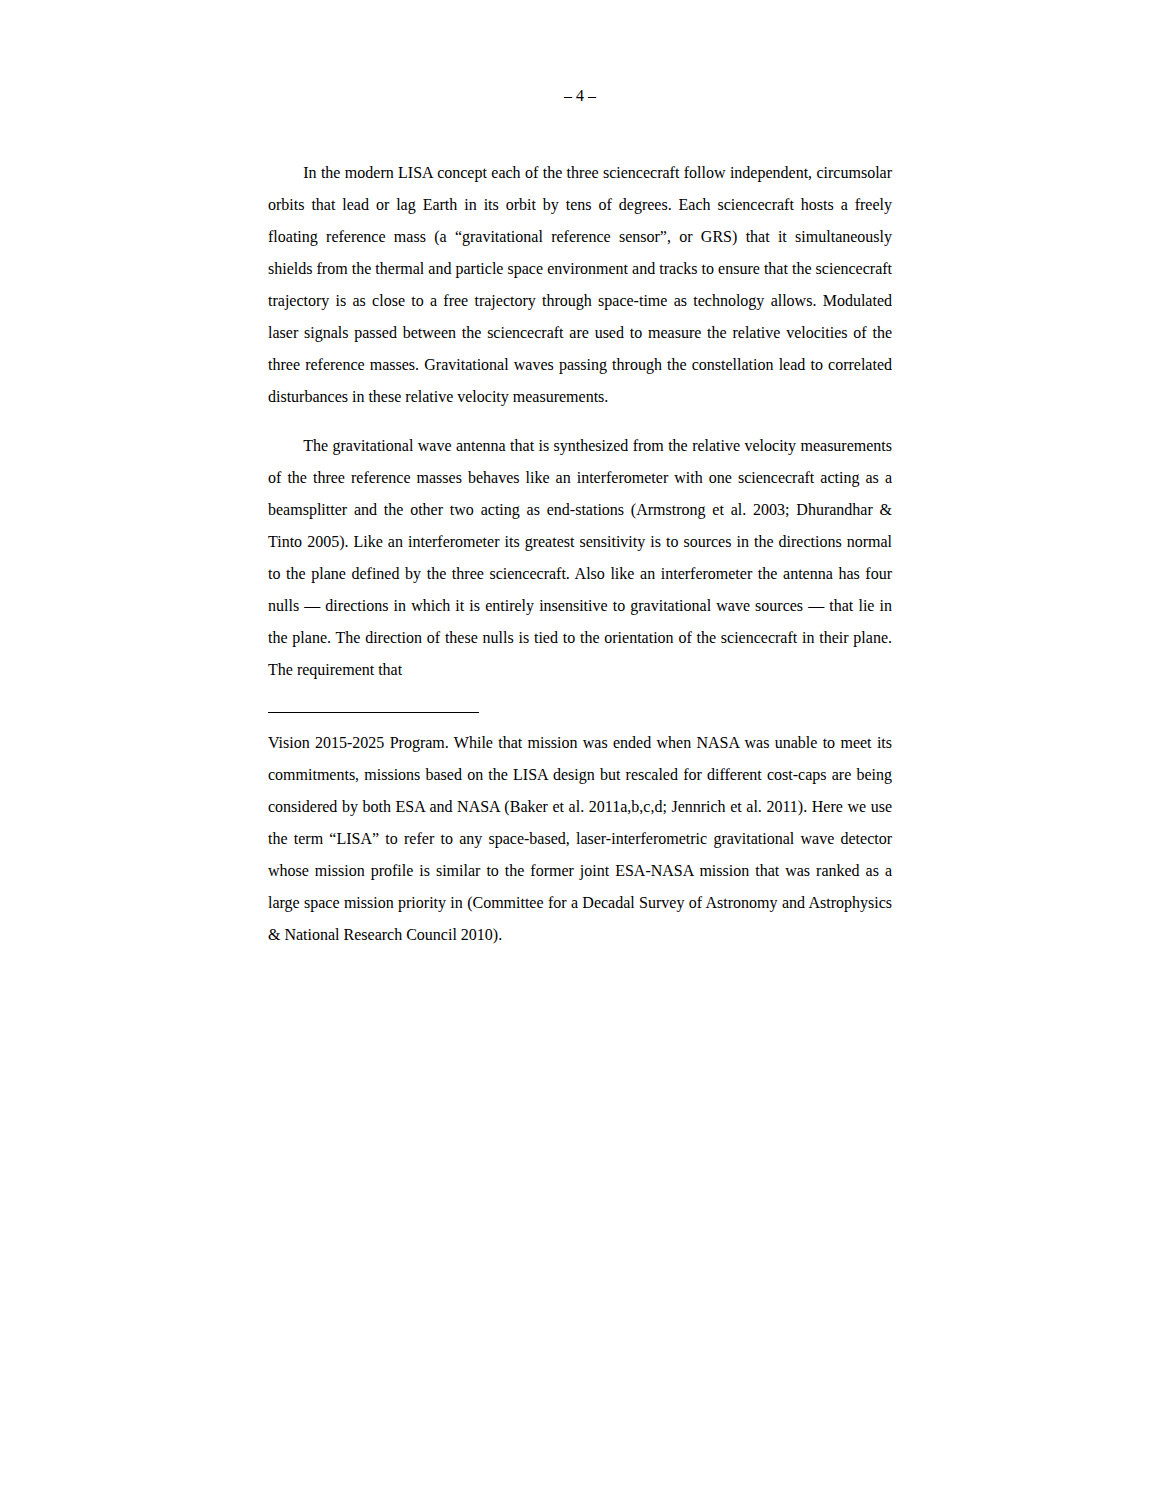– 4 –
In the modern LISA concept each of the three sciencecraft follow independent, circumsolar orbits that lead or lag Earth in its orbit by tens of degrees. Each sciencecraft hosts a freely floating reference mass (a “gravitational reference sensor”, or GRS) that it simultaneously shields from the thermal and particle space environment and tracks to ensure that the sciencecraft trajectory is as close to a free trajectory through space-time as technology allows. Modulated laser signals passed between the sciencecraft are used to measure the relative velocities of the three reference masses. Gravitational waves passing through the constellation lead to correlated disturbances in these relative velocity measurements.
The gravitational wave antenna that is synthesized from the relative velocity measurements of the three reference masses behaves like an interferometer with one sciencecraft acting as a beamsplitter and the other two acting as end-stations (Armstrong et al. 2003; Dhurandhar & Tinto 2005). Like an interferometer its greatest sensitivity is to sources in the directions normal to the plane defined by the three sciencecraft. Also like an interferometer the antenna has four nulls — directions in which it is entirely insensitive to gravitational wave sources — that lie in the plane. The direction of these nulls is tied to the orientation of the sciencecraft in their plane. The requirement that
Vision 2015-2025 Program. While that mission was ended when NASA was unable to meet its commitments, missions based on the LISA design but rescaled for different cost-caps are being considered by both ESA and NASA (Baker et al. 2011a,b,c,d; Jennrich et al. 2011). Here we use the term “LISA” to refer to any space-based, laser-interferometric gravitational wave detector whose mission profile is similar to the former joint ESA-NASA mission that was ranked as a large space mission priority in (Committee for a Decadal Survey of Astronomy and Astrophysics & National Research Council 2010).